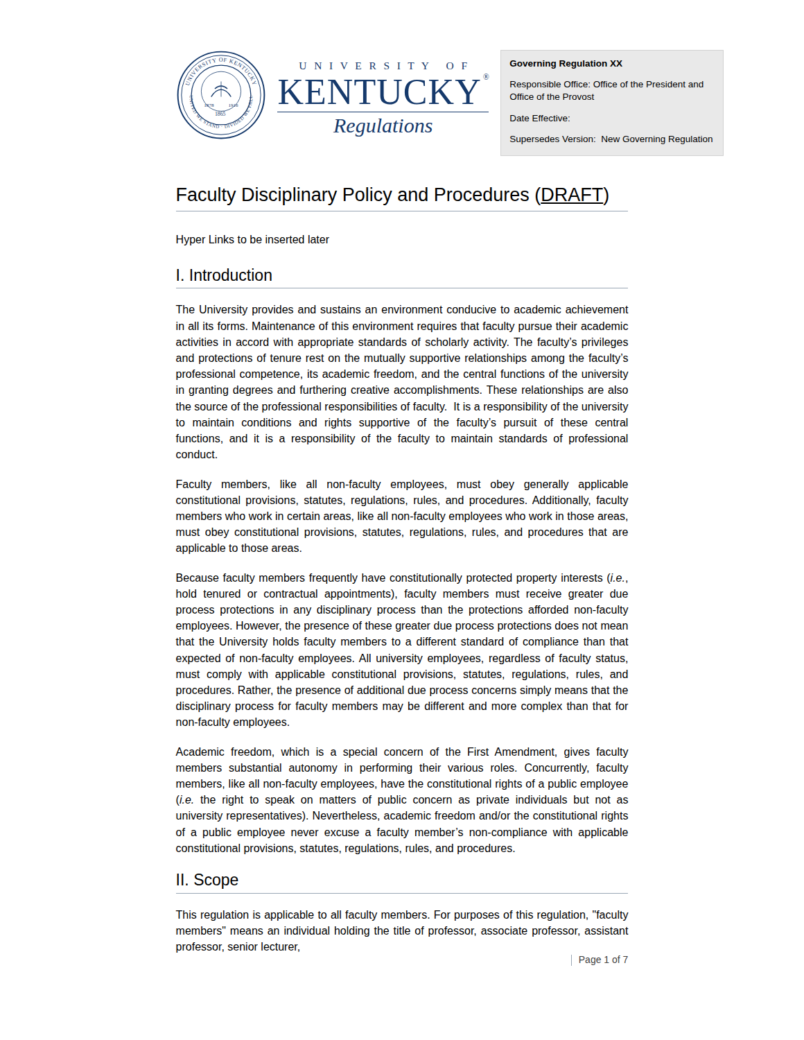UNIVERSITY OF KENTUCKY UNITED WE STAND · DIVIDED WE FALL 1878 1916 1865
U N I V E R S I T Y O F
KENTUCKY®
Regulations
Governing Regulation XX
Responsible Office: Office of the President and Office of the Provost
Date Effective:
Supersedes Version: New Governing Regulation
Faculty Disciplinary Policy and Procedures (DRAFT)
Hyper Links to be inserted later
I. Introduction
The University provides and sustains an environment conducive to academic achievement in all its forms. Maintenance of this environment requires that faculty pursue their academic activities in accord with appropriate standards of scholarly activity. The faculty’s privileges and protections of tenure rest on the mutually supportive relationships among the faculty’s professional competence, its academic freedom, and the central functions of the university in granting degrees and furthering creative accomplishments. These relationships are also the source of the professional responsibilities of faculty. It is a responsibility of the university to maintain conditions and rights supportive of the faculty’s pursuit of these central functions, and it is a responsibility of the faculty to maintain standards of professional conduct.
Faculty members, like all non-faculty employees, must obey generally applicable constitutional provisions, statutes, regulations, rules, and procedures. Additionally, faculty members who work in certain areas, like all non-faculty employees who work in those areas, must obey constitutional provisions, statutes, regulations, rules, and procedures that are applicable to those areas.
Because faculty members frequently have constitutionally protected property interests (i.e., hold tenured or contractual appointments), faculty members must receive greater due process protections in any disciplinary process than the protections afforded non-faculty employees. However, the presence of these greater due process protections does not mean that the University holds faculty members to a different standard of compliance than that expected of non-faculty employees. All university employees, regardless of faculty status, must comply with applicable constitutional provisions, statutes, regulations, rules, and procedures. Rather, the presence of additional due process concerns simply means that the disciplinary process for faculty members may be different and more complex than that for non-faculty employees.
Academic freedom, which is a special concern of the First Amendment, gives faculty members substantial autonomy in performing their various roles. Concurrently, faculty members, like all non-faculty employees, have the constitutional rights of a public employee (i.e. the right to speak on matters of public concern as private individuals but not as university representatives). Nevertheless, academic freedom and/or the constitutional rights of a public employee never excuse a faculty member’s non-compliance with applicable constitutional provisions, statutes, regulations, rules, and procedures.
II. Scope
This regulation is applicable to all faculty members. For purposes of this regulation, "faculty members" means an individual holding the title of professor, associate professor, assistant professor, senior lecturer,
Page 1 of 7